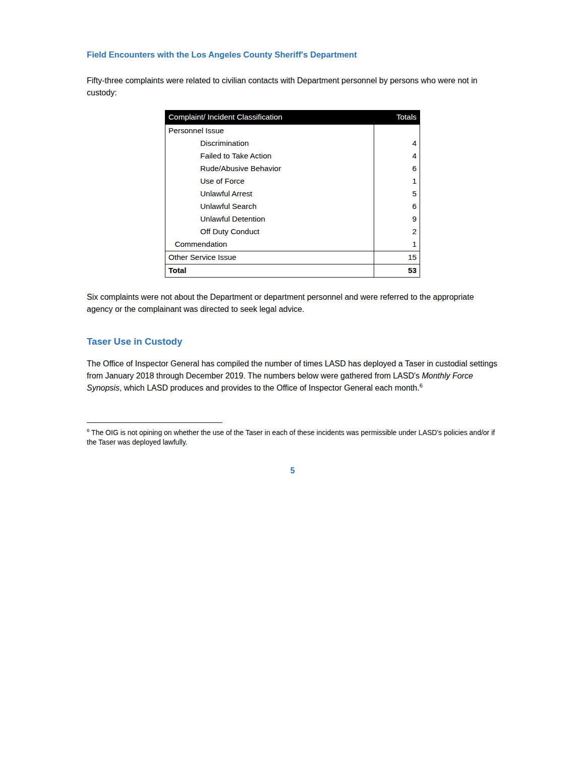Field Encounters with the Los Angeles County Sheriff's Department
Fifty-three complaints were related to civilian contacts with Department personnel by persons who were not in custody:
| Complaint/ Incident Classification | Totals |
| --- | --- |
| Personnel Issue | |
| Discrimination | 4 |
| Failed to Take Action | 4 |
| Rude/Abusive Behavior | 6 |
| Use of Force | 1 |
| Unlawful Arrest | 5 |
| Unlawful Search | 6 |
| Unlawful Detention | 9 |
| Off Duty Conduct | 2 |
| Commendation | 1 |
| Other Service Issue | 15 |
| Total | 53 |
Six complaints were not about the Department or department personnel and were referred to the appropriate agency or the complainant was directed to seek legal advice.
Taser Use in Custody
The Office of Inspector General has compiled the number of times LASD has deployed a Taser in custodial settings from January 2018 through December 2019. The numbers below were gathered from LASD's Monthly Force Synopsis, which LASD produces and provides to the Office of Inspector General each month.6
6 The OIG is not opining on whether the use of the Taser in each of these incidents was permissible under LASD's policies and/or if the Taser was deployed lawfully.
5